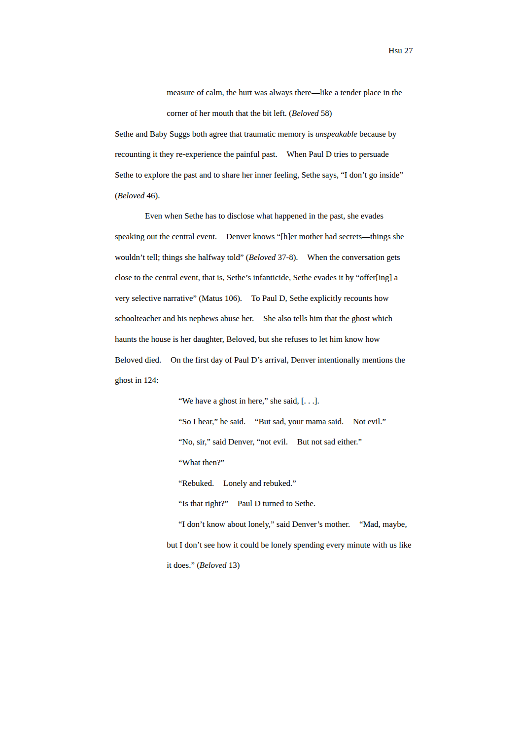Hsu 27
measure of calm, the hurt was always there—like a tender place in the
corner of her mouth that the bit left. (Beloved 58)
Sethe and Baby Suggs both agree that traumatic memory is unspeakable because by
recounting it they re-experience the painful past. When Paul D tries to persuade
Sethe to explore the past and to share her inner feeling, Sethe says, “I don’t go inside”
(Beloved 46).
Even when Sethe has to disclose what happened in the past, she evades
speaking out the central event. Denver knows “[h]er mother had secrets—things she
wouldn’t tell; things she halfway told” (Beloved 37-8). When the conversation gets
close to the central event, that is, Sethe’s infanticide, Sethe evades it by “offer[ing] a
very selective narrative” (Matus 106). To Paul D, Sethe explicitly recounts how
schoolteacher and his nephews abuse her. She also tells him that the ghost which
haunts the house is her daughter, Beloved, but she refuses to let him know how
Beloved died. On the first day of Paul D’s arrival, Denver intentionally mentions the
ghost in 124:
“We have a ghost in here,” she said, [. . .].
“So I hear,” he said. “But sad, your mama said. Not evil.”
“No, sir,” said Denver, “not evil. But not sad either.”
“What then?”
“Rebuked. Lonely and rebuked.”
“Is that right?” Paul D turned to Sethe.
“I don’t know about lonely,” said Denver’s mother. “Mad, maybe,
but I don’t see how it could be lonely spending every minute with us like
it does.” (Beloved 13)